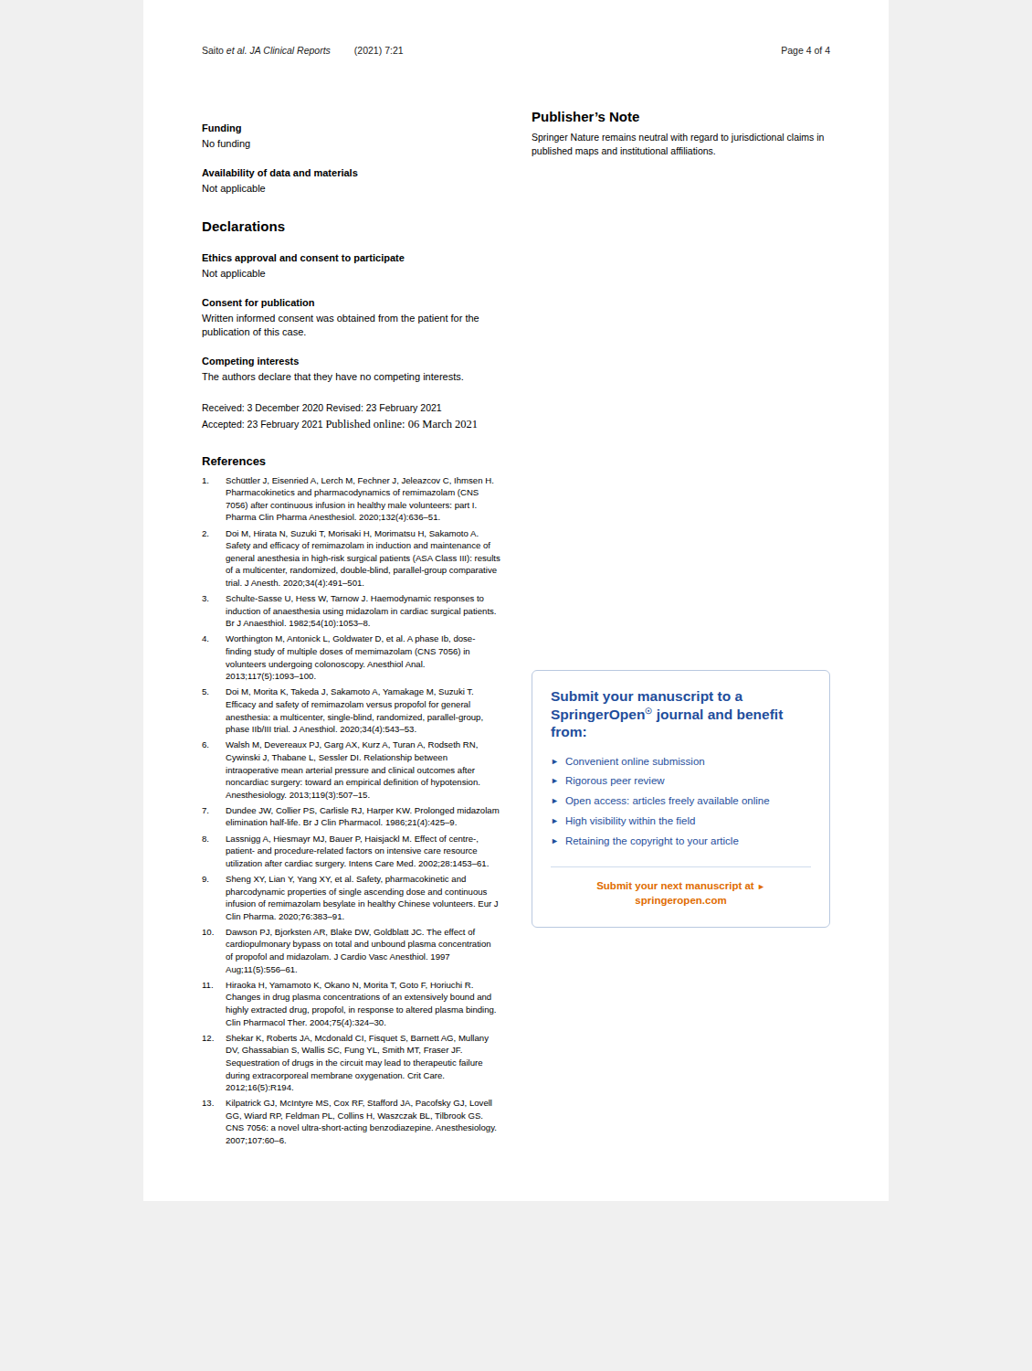Saito et al. JA Clinical Reports(2021) 7:21
Page 4 of 4
Funding
No funding
Availability of data and materials
Not applicable
Declarations
Ethics approval and consent to participate
Not applicable
Consent for publication
Written informed consent was obtained from the patient for the publication of this case.
Competing interests
The authors declare that they have no competing interests.
Received: 3 December 2020 Revised: 23 February 2021
Accepted: 23 February 2021 Published online: 06 March 2021
References
1. Schüttler J, Eisenried A, Lerch M, Fechner J, Jeleazcov C, Ihmsen H. Pharmacokinetics and pharmacodynamics of remimazolam (CNS 7056) after continuous infusion in healthy male volunteers: part I. Pharma Clin Pharma Anesthesiol. 2020;132(4):636–51.
2. Doi M, Hirata N, Suzuki T, Morisaki H, Morimatsu H, Sakamoto A. Safety and efficacy of remimazolam in induction and maintenance of general anesthesia in high-risk surgical patients (ASA Class III): results of a multicenter, randomized, double-blind, parallel-group comparative trial. J Anesth. 2020;34(4):491–501.
3. Schulte-Sasse U, Hess W, Tarnow J. Haemodynamic responses to induction of anaesthesia using midazolam in cardiac surgical patients. Br J Anaesthiol. 1982;54(10):1053–8.
4. Worthington M, Antonick L, Goldwater D, et al. A phase Ib, dose-finding study of multiple doses of memimazolam (CNS 7056) in volunteers undergoing colonoscopy. Anesthiol Anal. 2013;117(5):1093–100.
5. Doi M, Morita K, Takeda J, Sakamoto A, Yamakage M, Suzuki T. Efficacy and safety of remimazolam versus propofol for general anesthesia: a multicenter, single-blind, randomized, parallel-group, phase IIb/III trial. J Anesthiol. 2020;34(4):543–53.
6. Walsh M, Devereaux PJ, Garg AX, Kurz A, Turan A, Rodseth RN, Cywinski J, Thabane L, Sessler DI. Relationship between intraoperative mean arterial pressure and clinical outcomes after noncardiac surgery: toward an empirical definition of hypotension. Anesthesiology. 2013;119(3):507–15.
7. Dundee JW, Collier PS, Carlisle RJ, Harper KW. Prolonged midazolam elimination half-life. Br J Clin Pharmacol. 1986;21(4):425–9.
8. Lassnigg A, Hiesmayr MJ, Bauer P, Haisjackl M. Effect of centre-, patient- and procedure-related factors on intensive care resource utilization after cardiac surgery. Intens Care Med. 2002;28:1453–61.
9. Sheng XY, Lian Y, Yang XY, et al. Safety, pharmacokinetic and pharcodynamic properties of single ascending dose and continuous infusion of remimazolam besylate in healthy Chinese volunteers. Eur J Clin Pharma. 2020;76:383–91.
10. Dawson PJ, Bjorksten AR, Blake DW, Goldblatt JC. The effect of cardiopulmonary bypass on total and unbound plasma concentration of propofol and midazolam. J Cardio Vasc Anesthiol. 1997 Aug;11(5):556–61.
11. Hiraoka H, Yamamoto K, Okano N, Morita T, Goto F, Horiuchi R. Changes in drug plasma concentrations of an extensively bound and highly extracted drug, propofol, in response to altered plasma binding. Clin Pharmacol Ther. 2004;75(4):324–30.
12. Shekar K, Roberts JA, Mcdonald CI, Fisquet S, Barnett AG, Mullany DV, Ghassabian S, Wallis SC, Fung YL, Smith MT, Fraser JF. Sequestration of drugs in the circuit may lead to therapeutic failure during extracorporeal membrane oxygenation. Crit Care. 2012;16(5):R194.
13. Kilpatrick GJ, McIntyre MS, Cox RF, Stafford JA, Pacofsky GJ, Lovell GG, Wiard RP, Feldman PL, Collins H, Waszczak BL, Tilbrook GS. CNS 7056: a novel ultra-short-acting benzodiazepine. Anesthesiology. 2007;107:60–6.
Publisher’s Note
Springer Nature remains neutral with regard to jurisdictional claims in published maps and institutional affiliations.
Submit your manuscript to a SpringerOpen☉ journal and benefit from:
Convenient online submission
Rigorous peer review
Open access: articles freely available online
High visibility within the field
Retaining the copyright to your article
Submit your next manuscript at ► springeropen.com